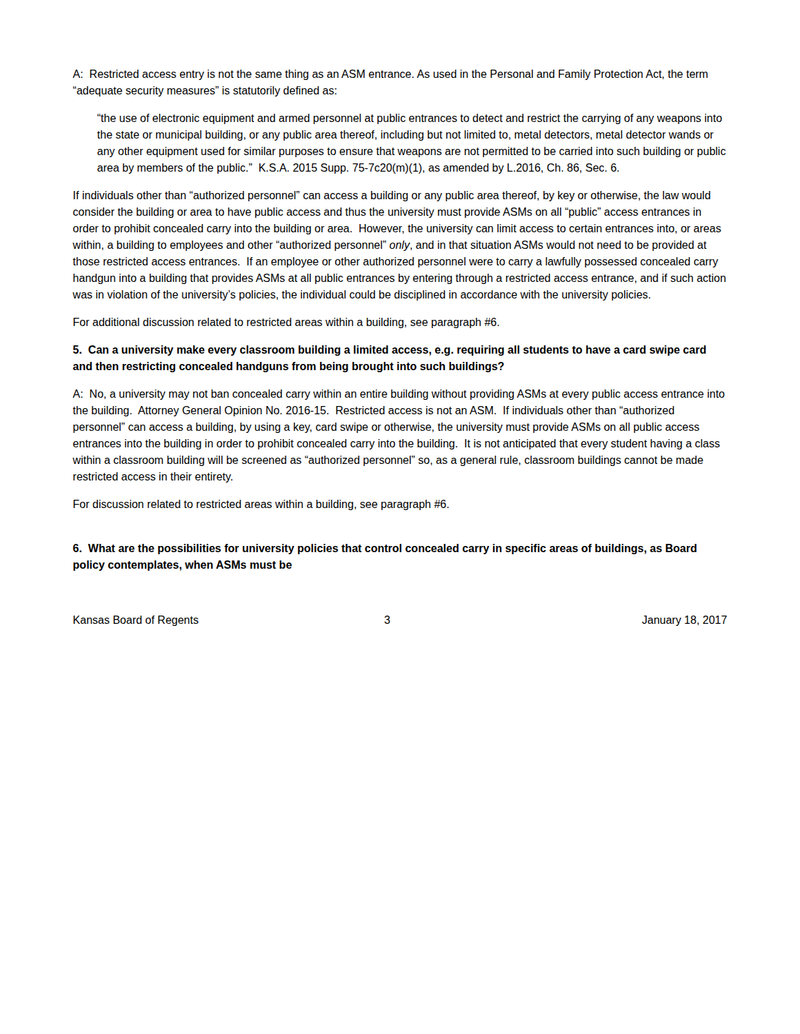A: Restricted access entry is not the same thing as an ASM entrance. As used in the Personal and Family Protection Act, the term “adequate security measures” is statutorily defined as:
“the use of electronic equipment and armed personnel at public entrances to detect and restrict the carrying of any weapons into the state or municipal building, or any public area thereof, including but not limited to, metal detectors, metal detector wands or any other equipment used for similar purposes to ensure that weapons are not permitted to be carried into such building or public area by members of the public.” K.S.A. 2015 Supp. 75-7c20(m)(1), as amended by L.2016, Ch. 86, Sec. 6.
If individuals other than “authorized personnel” can access a building or any public area thereof, by key or otherwise, the law would consider the building or area to have public access and thus the university must provide ASMs on all “public” access entrances in order to prohibit concealed carry into the building or area. However, the university can limit access to certain entrances into, or areas within, a building to employees and other “authorized personnel” only, and in that situation ASMs would not need to be provided at those restricted access entrances. If an employee or other authorized personnel were to carry a lawfully possessed concealed carry handgun into a building that provides ASMs at all public entrances by entering through a restricted access entrance, and if such action was in violation of the university’s policies, the individual could be disciplined in accordance with the university policies.
For additional discussion related to restricted areas within a building, see paragraph #6.
5. Can a university make every classroom building a limited access, e.g. requiring all students to have a card swipe card and then restricting concealed handguns from being brought into such buildings?
A: No, a university may not ban concealed carry within an entire building without providing ASMs at every public access entrance into the building. Attorney General Opinion No. 2016-15. Restricted access is not an ASM. If individuals other than “authorized personnel” can access a building, by using a key, card swipe or otherwise, the university must provide ASMs on all public access entrances into the building in order to prohibit concealed carry into the building. It is not anticipated that every student having a class within a classroom building will be screened as “authorized personnel” so, as a general rule, classroom buildings cannot be made restricted access in their entirety.
For discussion related to restricted areas within a building, see paragraph #6.
6. What are the possibilities for university policies that control concealed carry in specific areas of buildings, as Board policy contemplates, when ASMs must be
Kansas Board of Regents 3 January 18, 2017